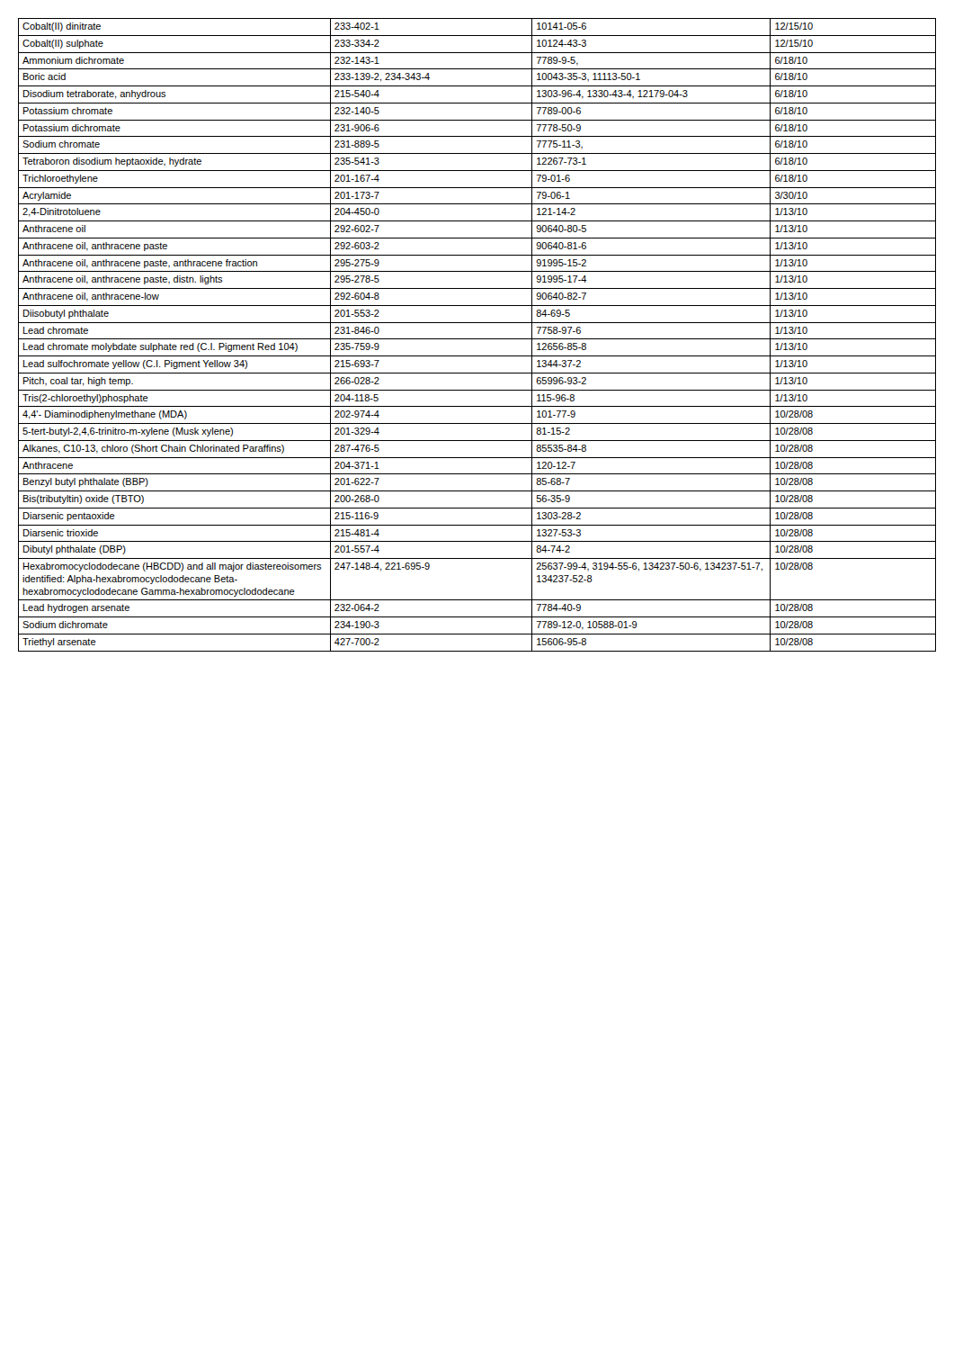| Cobalt(II) dinitrate | 233-402-1 | 10141-05-6 | 12/15/10 |
| Cobalt(II) sulphate | 233-334-2 | 10124-43-3 | 12/15/10 |
| Ammonium dichromate | 232-143-1 | 7789-9-5, | 6/18/10 |
| Boric acid | 233-139-2, 234-343-4 | 10043-35-3, 11113-50-1 | 6/18/10 |
| Disodium tetraborate, anhydrous | 215-540-4 | 1303-96-4, 1330-43-4, 12179-04-3 | 6/18/10 |
| Potassium chromate | 232-140-5 | 7789-00-6 | 6/18/10 |
| Potassium dichromate | 231-906-6 | 7778-50-9 | 6/18/10 |
| Sodium chromate | 231-889-5 | 7775-11-3, | 6/18/10 |
| Tetraboron disodium heptaoxide, hydrate | 235-541-3 | 12267-73-1 | 6/18/10 |
| Trichloroethylene | 201-167-4 | 79-01-6 | 6/18/10 |
| Acrylamide | 201-173-7 | 79-06-1 | 3/30/10 |
| 2,4-Dinitrotoluene | 204-450-0 | 121-14-2 | 1/13/10 |
| Anthracene oil | 292-602-7 | 90640-80-5 | 1/13/10 |
| Anthracene oil, anthracene paste | 292-603-2 | 90640-81-6 | 1/13/10 |
| Anthracene oil, anthracene paste, anthracene fraction | 295-275-9 | 91995-15-2 | 1/13/10 |
| Anthracene oil, anthracene paste, distn. lights | 295-278-5 | 91995-17-4 | 1/13/10 |
| Anthracene oil, anthracene-low | 292-604-8 | 90640-82-7 | 1/13/10 |
| Diisobutyl phthalate | 201-553-2 | 84-69-5 | 1/13/10 |
| Lead chromate | 231-846-0 | 7758-97-6 | 1/13/10 |
| Lead chromate molybdate sulphate red (C.I. Pigment Red 104) | 235-759-9 | 12656-85-8 | 1/13/10 |
| Lead sulfochromate yellow (C.I. Pigment Yellow 34) | 215-693-7 | 1344-37-2 | 1/13/10 |
| Pitch, coal tar, high temp. | 266-028-2 | 65996-93-2 | 1/13/10 |
| Tris(2-chloroethyl)phosphate | 204-118-5 | 115-96-8 | 1/13/10 |
| 4,4'- Diaminodiphenylmethane (MDA) | 202-974-4 | 101-77-9 | 10/28/08 |
| 5-tert-butyl-2,4,6-trinitro-m-xylene (Musk xylene) | 201-329-4 | 81-15-2 | 10/28/08 |
| Alkanes, C10-13, chloro (Short Chain Chlorinated Paraffins) | 287-476-5 | 85535-84-8 | 10/28/08 |
| Anthracene | 204-371-1 | 120-12-7 | 10/28/08 |
| Benzyl butyl phthalate (BBP) | 201-622-7 | 85-68-7 | 10/28/08 |
| Bis(tributyltin) oxide (TBTO) | 200-268-0 | 56-35-9 | 10/28/08 |
| Diarsenic pentaoxide | 215-116-9 | 1303-28-2 | 10/28/08 |
| Diarsenic trioxide | 215-481-4 | 1327-53-3 | 10/28/08 |
| Dibutyl phthalate (DBP) | 201-557-4 | 84-74-2 | 10/28/08 |
| Hexabromocyclododecane (HBCDD) and all major diastereoisomers identified: Alpha-hexabromocyclododecane Beta-hexabromocyclododecane Gamma-hexabromocyclododecane | 247-148-4, 221-695-9 | 25637-99-4, 3194-55-6, 134237-50-6, 134237-51-7, 134237-52-8 | 10/28/08 |
| Lead hydrogen arsenate | 232-064-2 | 7784-40-9 | 10/28/08 |
| Sodium dichromate | 234-190-3 | 7789-12-0, 10588-01-9 | 10/28/08 |
| Triethyl arsenate | 427-700-2 | 15606-95-8 | 10/28/08 |